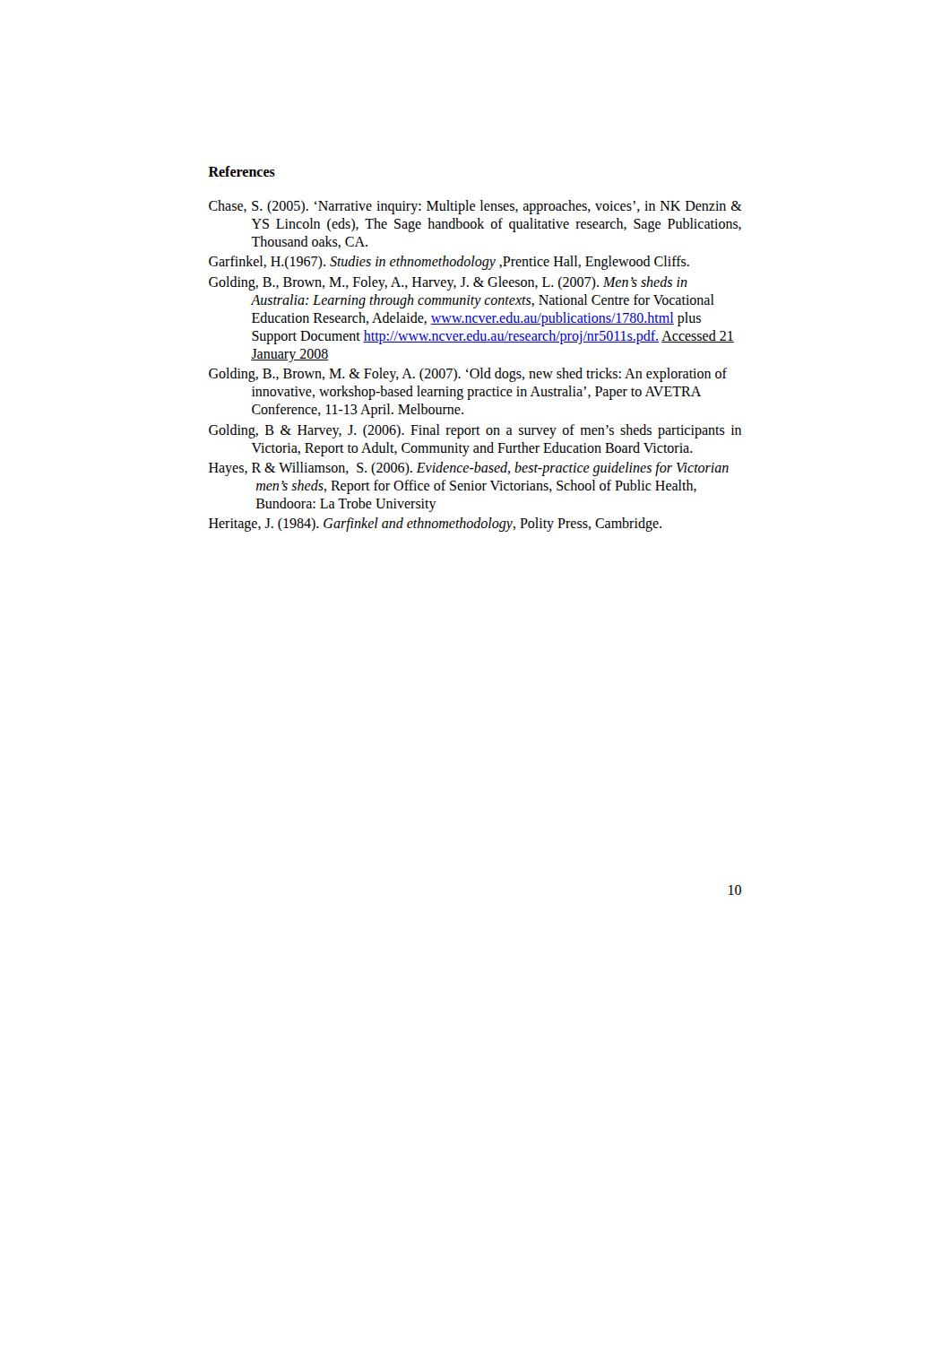References
Chase, S. (2005). ‘Narrative inquiry: Multiple lenses, approaches, voices’, in NK Denzin & YS Lincoln (eds), The Sage handbook of qualitative research, Sage Publications, Thousand oaks, CA.
Garfinkel, H.(1967). Studies in ethnomethodology ,Prentice Hall, Englewood Cliffs.
Golding, B., Brown, M., Foley, A., Harvey, J. & Gleeson, L. (2007). Men’s sheds in Australia: Learning through community contexts, National Centre for Vocational Education Research, Adelaide, www.ncver.edu.au/publications/1780.html plus Support Document http://www.ncver.edu.au/research/proj/nr5011s.pdf. Accessed 21 January 2008
Golding, B., Brown, M. & Foley, A. (2007). ‘Old dogs, new shed tricks: An exploration of innovative, workshop-based learning practice in Australia’, Paper to AVETRA Conference, 11-13 April. Melbourne.
Golding, B & Harvey, J. (2006). Final report on a survey of men’s sheds participants in Victoria, Report to Adult, Community and Further Education Board Victoria.
Hayes, R & Williamson, S. (2006). Evidence-based, best-practice guidelines for Victorian men’s sheds, Report for Office of Senior Victorians, School of Public Health, Bundoora: La Trobe University
Heritage, J. (1984). Garfinkel and ethnomethodology, Polity Press, Cambridge.
10